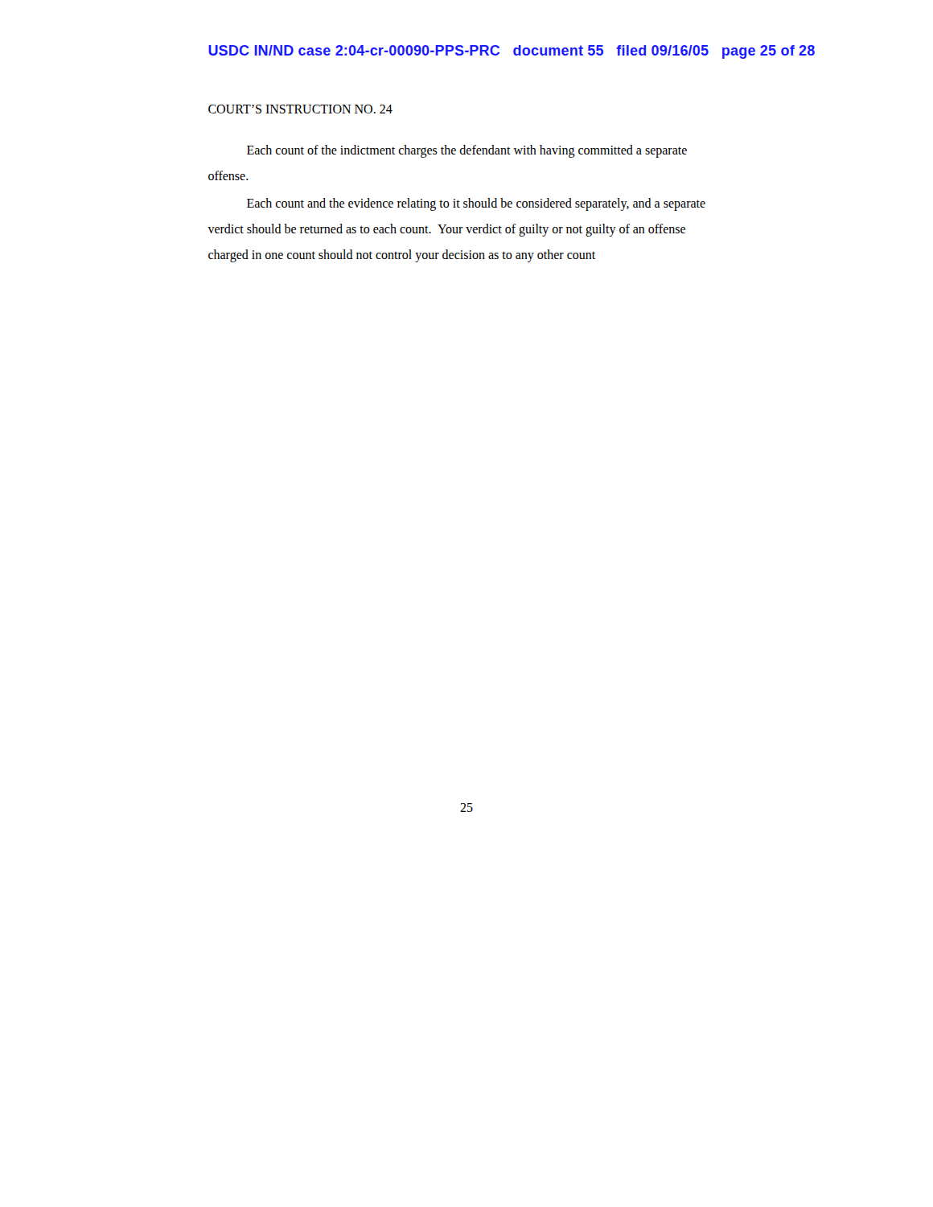USDC IN/ND case 2:04-cr-00090-PPS-PRC document 55 filed 09/16/05 page 25 of 28
COURT’S INSTRUCTION NO. 24
Each count of the indictment charges the defendant with having committed a separate offense.
Each count and the evidence relating to it should be considered separately, and a separate verdict should be returned as to each count. Your verdict of guilty or not guilty of an offense charged in one count should not control your decision as to any other count
25